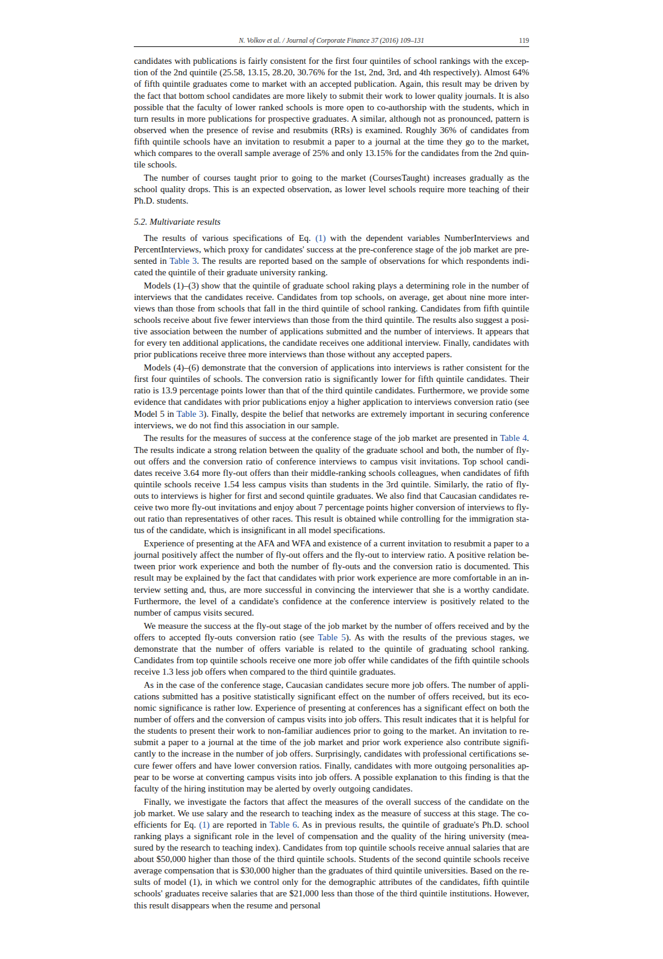N. Volkov et al. / Journal of Corporate Finance 37 (2016) 109–131
119
candidates with publications is fairly consistent for the first four quintiles of school rankings with the exception of the 2nd quintile (25.58, 13.15, 28.20, 30.76% for the 1st, 2nd, 3rd, and 4th respectively). Almost 64% of fifth quintile graduates come to market with an accepted publication. Again, this result may be driven by the fact that bottom school candidates are more likely to submit their work to lower quality journals. It is also possible that the faculty of lower ranked schools is more open to co-authorship with the students, which in turn results in more publications for prospective graduates. A similar, although not as pronounced, pattern is observed when the presence of revise and resubmits (RRs) is examined. Roughly 36% of candidates from fifth quintile schools have an invitation to resubmit a paper to a journal at the time they go to the market, which compares to the overall sample average of 25% and only 13.15% for the candidates from the 2nd quintile schools.
The number of courses taught prior to going to the market (CoursesTaught) increases gradually as the school quality drops. This is an expected observation, as lower level schools require more teaching of their Ph.D. students.
5.2. Multivariate results
The results of various specifications of Eq. (1) with the dependent variables NumberInterviews and PercentInterviews, which proxy for candidates' success at the pre-conference stage of the job market are presented in Table 3. The results are reported based on the sample of observations for which respondents indicated the quintile of their graduate university ranking.
Models (1)–(3) show that the quintile of graduate school raking plays a determining role in the number of interviews that the candidates receive. Candidates from top schools, on average, get about nine more interviews than those from schools that fall in the third quintile of school ranking. Candidates from fifth quintile schools receive about five fewer interviews than those from the third quintile. The results also suggest a positive association between the number of applications submitted and the number of interviews. It appears that for every ten additional applications, the candidate receives one additional interview. Finally, candidates with prior publications receive three more interviews than those without any accepted papers.
Models (4)–(6) demonstrate that the conversion of applications into interviews is rather consistent for the first four quintiles of schools. The conversion ratio is significantly lower for fifth quintile candidates. Their ratio is 13.9 percentage points lower than that of the third quintile candidates. Furthermore, we provide some evidence that candidates with prior publications enjoy a higher application to interviews conversion ratio (see Model 5 in Table 3). Finally, despite the belief that networks are extremely important in securing conference interviews, we do not find this association in our sample.
The results for the measures of success at the conference stage of the job market are presented in Table 4. The results indicate a strong relation between the quality of the graduate school and both, the number of fly-out offers and the conversion ratio of conference interviews to campus visit invitations. Top school candidates receive 3.64 more fly-out offers than their middle-ranking schools colleagues, when candidates of fifth quintile schools receive 1.54 less campus visits than students in the 3rd quintile. Similarly, the ratio of fly-outs to interviews is higher for first and second quintile graduates. We also find that Caucasian candidates receive two more fly-out invitations and enjoy about 7 percentage points higher conversion of interviews to fly-out ratio than representatives of other races. This result is obtained while controlling for the immigration status of the candidate, which is insignificant in all model specifications.
Experience of presenting at the AFA and WFA and existence of a current invitation to resubmit a paper to a journal positively affect the number of fly-out offers and the fly-out to interview ratio. A positive relation between prior work experience and both the number of fly-outs and the conversion ratio is documented. This result may be explained by the fact that candidates with prior work experience are more comfortable in an interview setting and, thus, are more successful in convincing the interviewer that she is a worthy candidate. Furthermore, the level of a candidate's confidence at the conference interview is positively related to the number of campus visits secured.
We measure the success at the fly-out stage of the job market by the number of offers received and by the offers to accepted fly-outs conversion ratio (see Table 5). As with the results of the previous stages, we demonstrate that the number of offers variable is related to the quintile of graduating school ranking. Candidates from top quintile schools receive one more job offer while candidates of the fifth quintile schools receive 1.3 less job offers when compared to the third quintile graduates.
As in the case of the conference stage, Caucasian candidates secure more job offers. The number of applications submitted has a positive statistically significant effect on the number of offers received, but its economic significance is rather low. Experience of presenting at conferences has a significant effect on both the number of offers and the conversion of campus visits into job offers. This result indicates that it is helpful for the students to present their work to non-familiar audiences prior to going to the market. An invitation to resubmit a paper to a journal at the time of the job market and prior work experience also contribute significantly to the increase in the number of job offers. Surprisingly, candidates with professional certifications secure fewer offers and have lower conversion ratios. Finally, candidates with more outgoing personalities appear to be worse at converting campus visits into job offers. A possible explanation to this finding is that the faculty of the hiring institution may be alerted by overly outgoing candidates.
Finally, we investigate the factors that affect the measures of the overall success of the candidate on the job market. We use salary and the research to teaching index as the measure of success at this stage. The coefficients for Eq. (1) are reported in Table 6. As in previous results, the quintile of graduate's Ph.D. school ranking plays a significant role in the level of compensation and the quality of the hiring university (measured by the research to teaching index). Candidates from top quintile schools receive annual salaries that are about $50,000 higher than those of the third quintile schools. Students of the second quintile schools receive average compensation that is $30,000 higher than the graduates of third quintile universities. Based on the results of model (1), in which we control only for the demographic attributes of the candidates, fifth quintile schools' graduates receive salaries that are $21,000 less than those of the third quintile institutions. However, this result disappears when the resume and personal